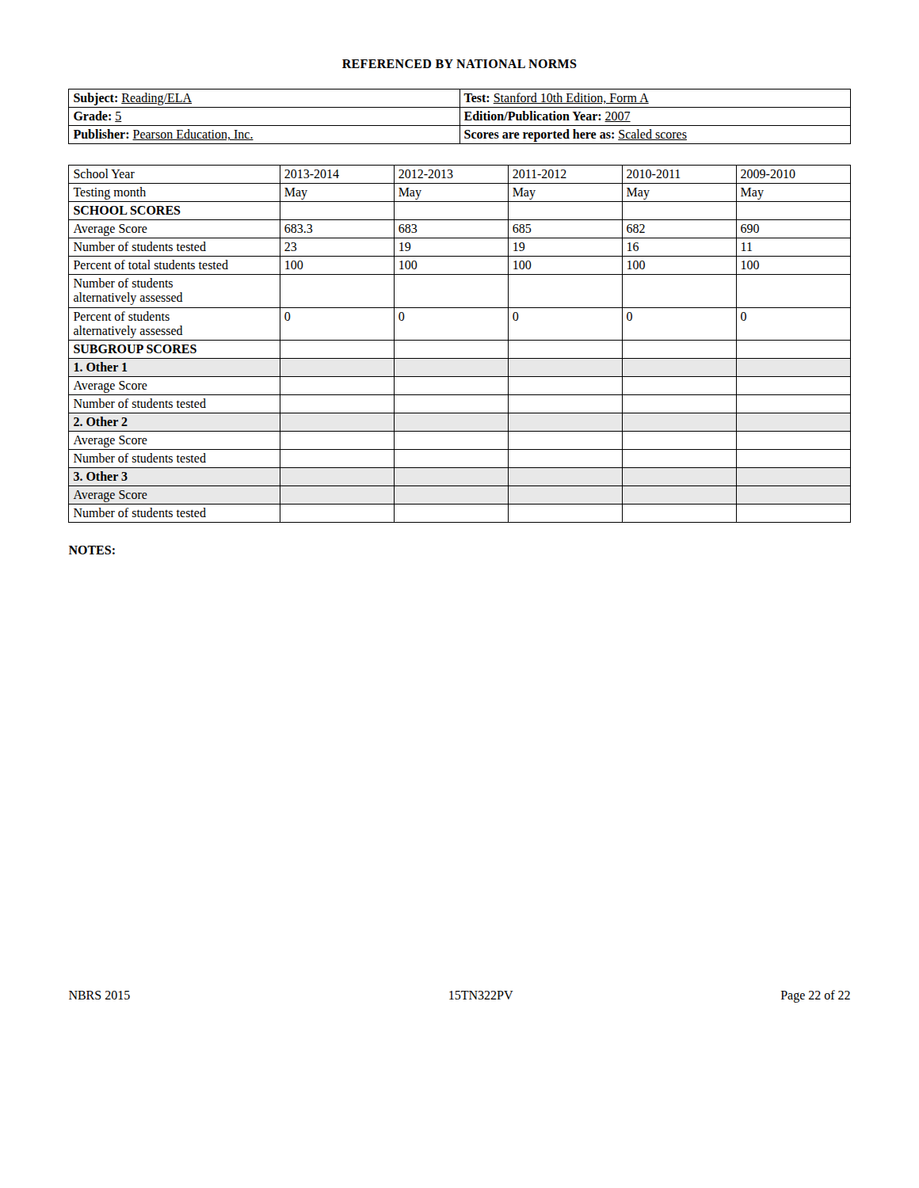REFERENCED BY NATIONAL NORMS
| Subject: Reading/ELA | Test: Stanford 10th Edition, Form A |
| Grade: 5 | Edition/Publication Year: 2007 |
| Publisher: Pearson Education, Inc. | Scores are reported here as: Scaled scores |
| School Year | 2013-2014 | 2012-2013 | 2011-2012 | 2010-2011 | 2009-2010 |
| Testing month | May | May | May | May | May |
| SCHOOL SCORES | | | | | |
| Average Score | 683.3 | 683 | 685 | 682 | 690 |
| Number of students tested | 23 | 19 | 19 | 16 | 11 |
| Percent of total students tested | 100 | 100 | 100 | 100 | 100 |
| Number of students alternatively assessed | | | | | |
| Percent of students alternatively assessed | 0 | 0 | 0 | 0 | 0 |
| SUBGROUP SCORES | | | | | |
| 1. Other 1 | | | | | |
| Average Score | | | | | |
| Number of students tested | | | | | |
| 2. Other 2 | | | | | |
| Average Score | | | | | |
| Number of students tested | | | | | |
| 3. Other 3 | | | | | |
| Average Score | | | | | |
| Number of students tested | | | | | |
NOTES:
NBRS 2015 15TN322PV Page 22 of 22